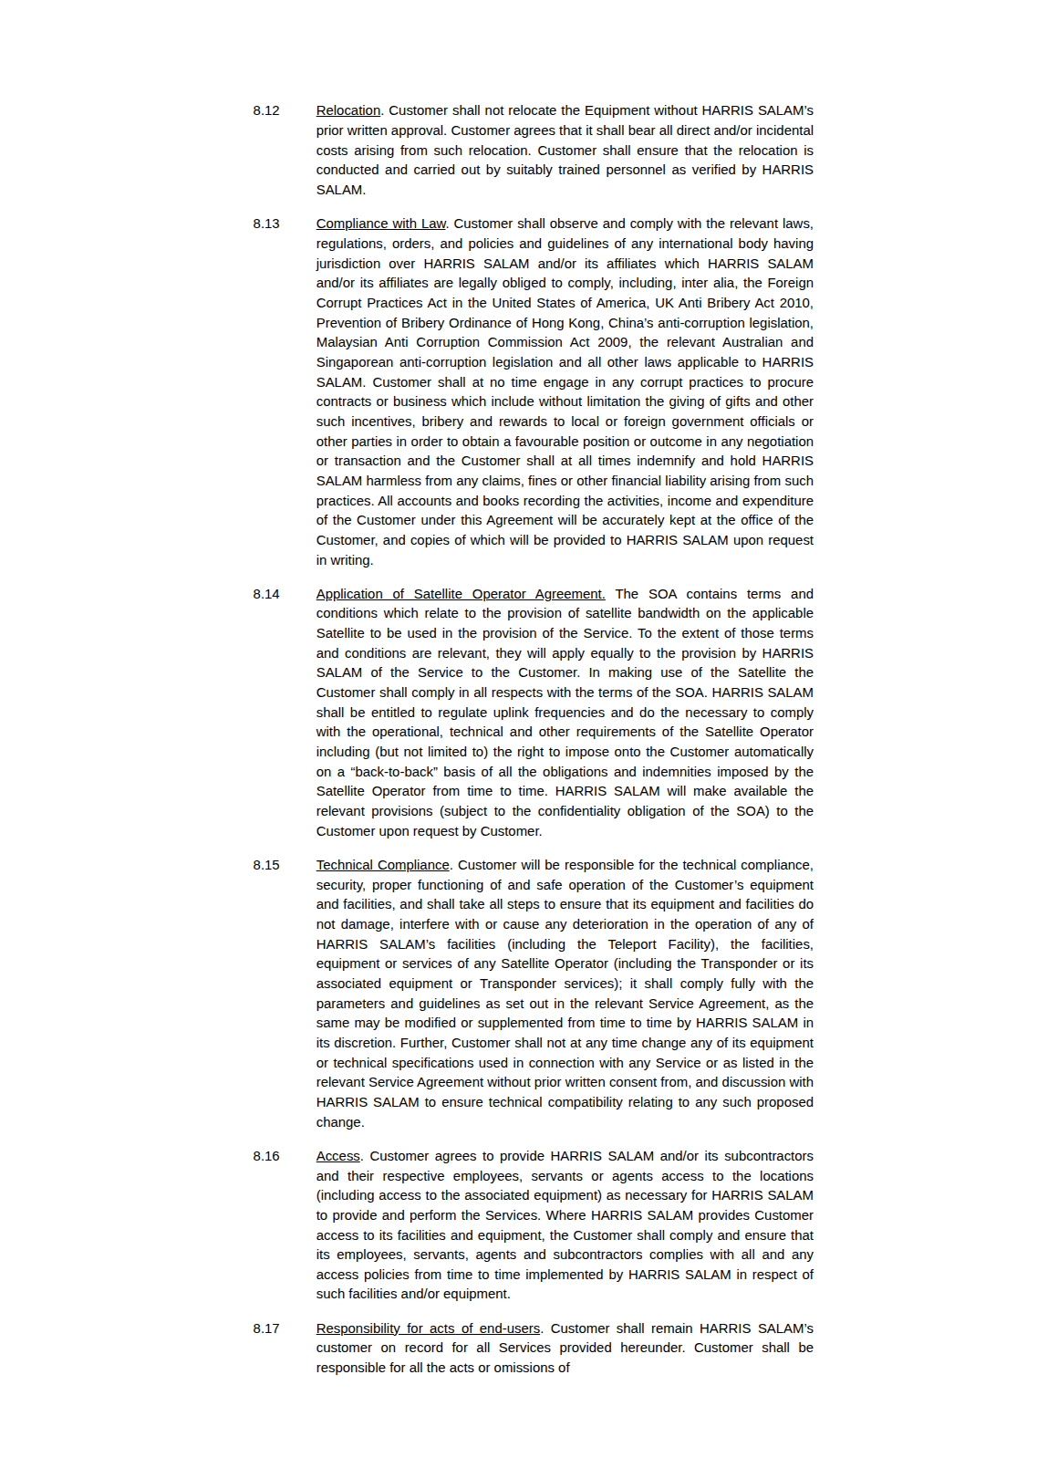8.12
Relocation. Customer shall not relocate the Equipment without HARRIS SALAM’s prior written approval. Customer agrees that it shall bear all direct and/or incidental costs arising from such relocation. Customer shall ensure that the relocation is conducted and carried out by suitably trained personnel as verified by HARRIS SALAM.
8.13
Compliance with Law. Customer shall observe and comply with the relevant laws, regulations, orders, and policies and guidelines of any international body having jurisdiction over HARRIS SALAM and/or its affiliates which HARRIS SALAM and/or its affiliates are legally obliged to comply, including, inter alia, the Foreign Corrupt Practices Act in the United States of America, UK Anti Bribery Act 2010, Prevention of Bribery Ordinance of Hong Kong, China’s anti-corruption legislation, Malaysian Anti Corruption Commission Act 2009, the relevant Australian and Singaporean anti-corruption legislation and all other laws applicable to HARRIS SALAM. Customer shall at no time engage in any corrupt practices to procure contracts or business which include without limitation the giving of gifts and other such incentives, bribery and rewards to local or foreign government officials or other parties in order to obtain a favourable position or outcome in any negotiation or transaction and the Customer shall at all times indemnify and hold HARRIS SALAM harmless from any claims, fines or other financial liability arising from such practices. All accounts and books recording the activities, income and expenditure of the Customer under this Agreement will be accurately kept at the office of the Customer, and copies of which will be provided to HARRIS SALAM upon request in writing.
8.14
Application of Satellite Operator Agreement. The SOA contains terms and conditions which relate to the provision of satellite bandwidth on the applicable Satellite to be used in the provision of the Service. To the extent of those terms and conditions are relevant, they will apply equally to the provision by HARRIS SALAM of the Service to the Customer. In making use of the Satellite the Customer shall comply in all respects with the terms of the SOA. HARRIS SALAM shall be entitled to regulate uplink frequencies and do the necessary to comply with the operational, technical and other requirements of the Satellite Operator including (but not limited to) the right to impose onto the Customer automatically on a “back-to-back” basis of all the obligations and indemnities imposed by the Satellite Operator from time to time. HARRIS SALAM will make available the relevant provisions (subject to the confidentiality obligation of the SOA) to the Customer upon request by Customer.
8.15
Technical Compliance. Customer will be responsible for the technical compliance, security, proper functioning of and safe operation of the Customer’s equipment and facilities, and shall take all steps to ensure that its equipment and facilities do not damage, interfere with or cause any deterioration in the operation of any of HARRIS SALAM’s facilities (including the Teleport Facility), the facilities, equipment or services of any Satellite Operator (including the Transponder or its associated equipment or Transponder services); it shall comply fully with the parameters and guidelines as set out in the relevant Service Agreement, as the same may be modified or supplemented from time to time by HARRIS SALAM in its discretion. Further, Customer shall not at any time change any of its equipment or technical specifications used in connection with any Service or as listed in the relevant Service Agreement without prior written consent from, and discussion with HARRIS SALAM to ensure technical compatibility relating to any such proposed change.
8.16
Access. Customer agrees to provide HARRIS SALAM and/or its subcontractors and their respective employees, servants or agents access to the locations (including access to the associated equipment) as necessary for HARRIS SALAM to provide and perform the Services. Where HARRIS SALAM provides Customer access to its facilities and equipment, the Customer shall comply and ensure that its employees, servants, agents and subcontractors complies with all and any access policies from time to time implemented by HARRIS SALAM in respect of such facilities and/or equipment.
8.17
Responsibility for acts of end-users. Customer shall remain HARRIS SALAM’s customer on record for all Services provided hereunder. Customer shall be responsible for all the acts or omissions of